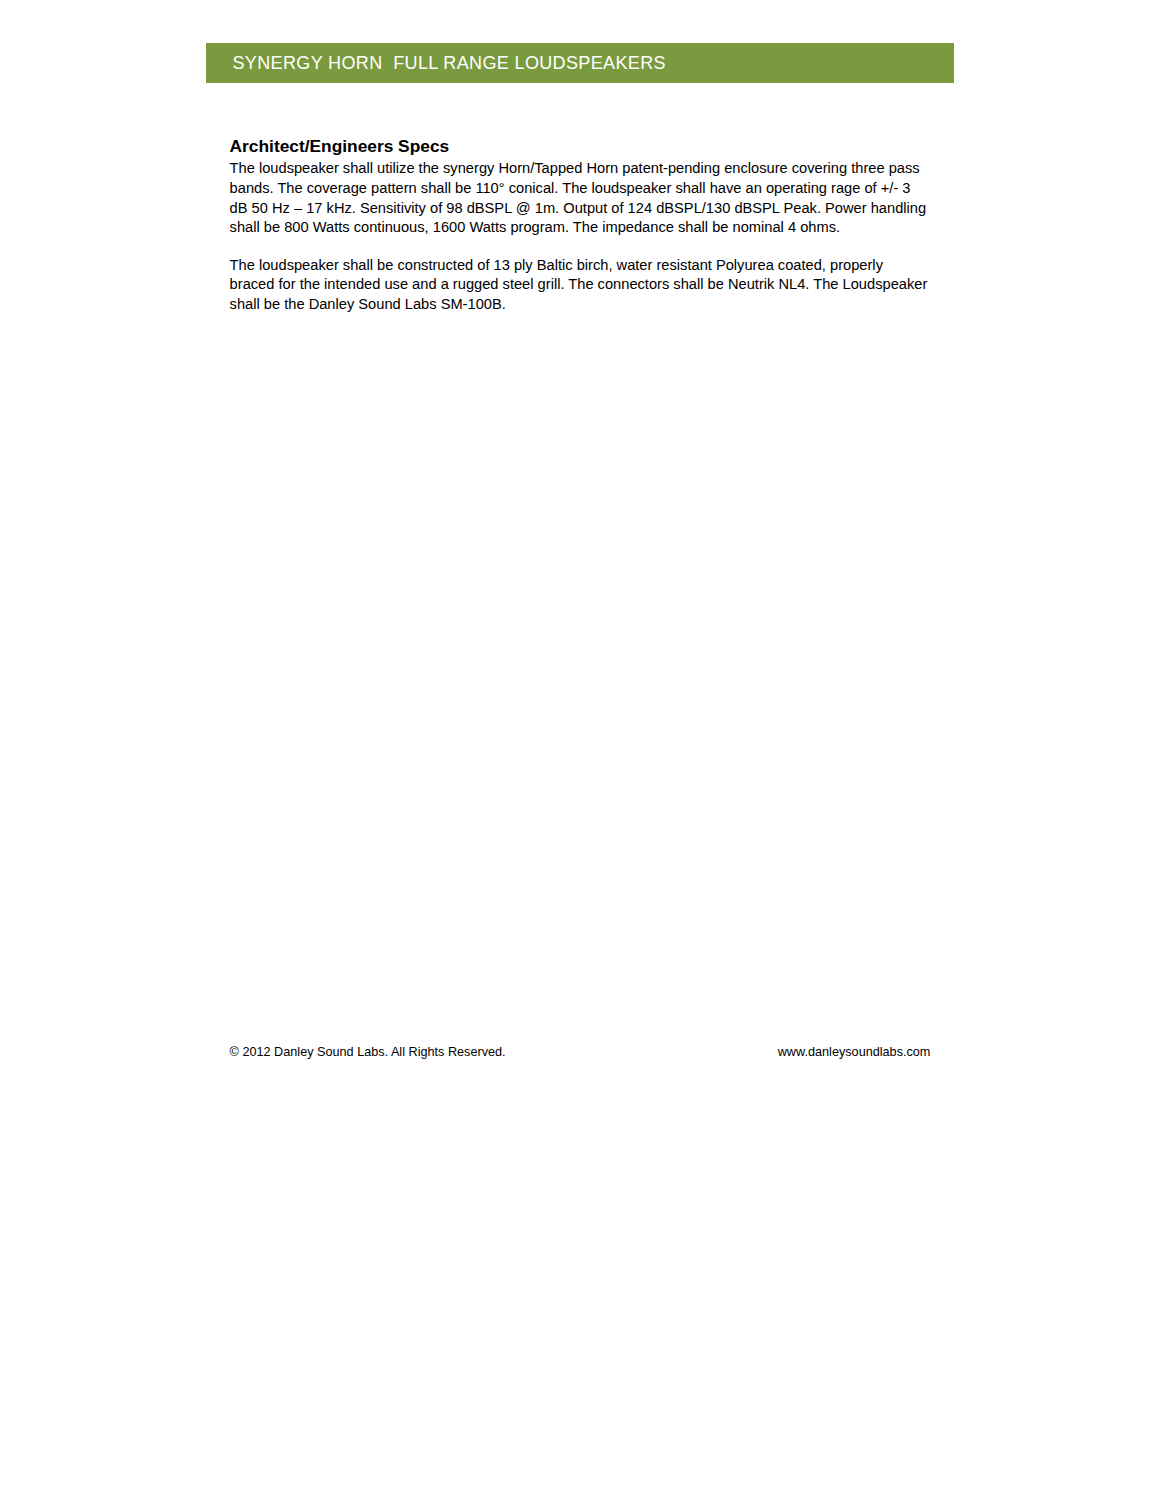SYNERGY HORN FULL RANGE LOUDSPEAKERS
Architect/Engineers Specs
The loudspeaker shall utilize the synergy Horn/Tapped Horn patent-pending enclosure covering three pass bands. The coverage pattern shall be 110° conical. The loudspeaker shall have an operating rage of +/- 3 dB 50 Hz – 17 kHz. Sensitivity of 98 dBSPL @ 1m. Output of 124 dBSPL/130 dBSPL Peak. Power handling shall be 800 Watts continuous, 1600 Watts program. The impedance shall be nominal 4 ohms.
The loudspeaker shall be constructed of 13 ply Baltic birch, water resistant Polyurea coated, properly braced for the intended use and a rugged steel grill. The connectors shall be Neutrik NL4. The Loudspeaker shall be the Danley Sound Labs SM-100B.
© 2012 Danley Sound Labs. All Rights Reserved. www.danleysoundlabs.com